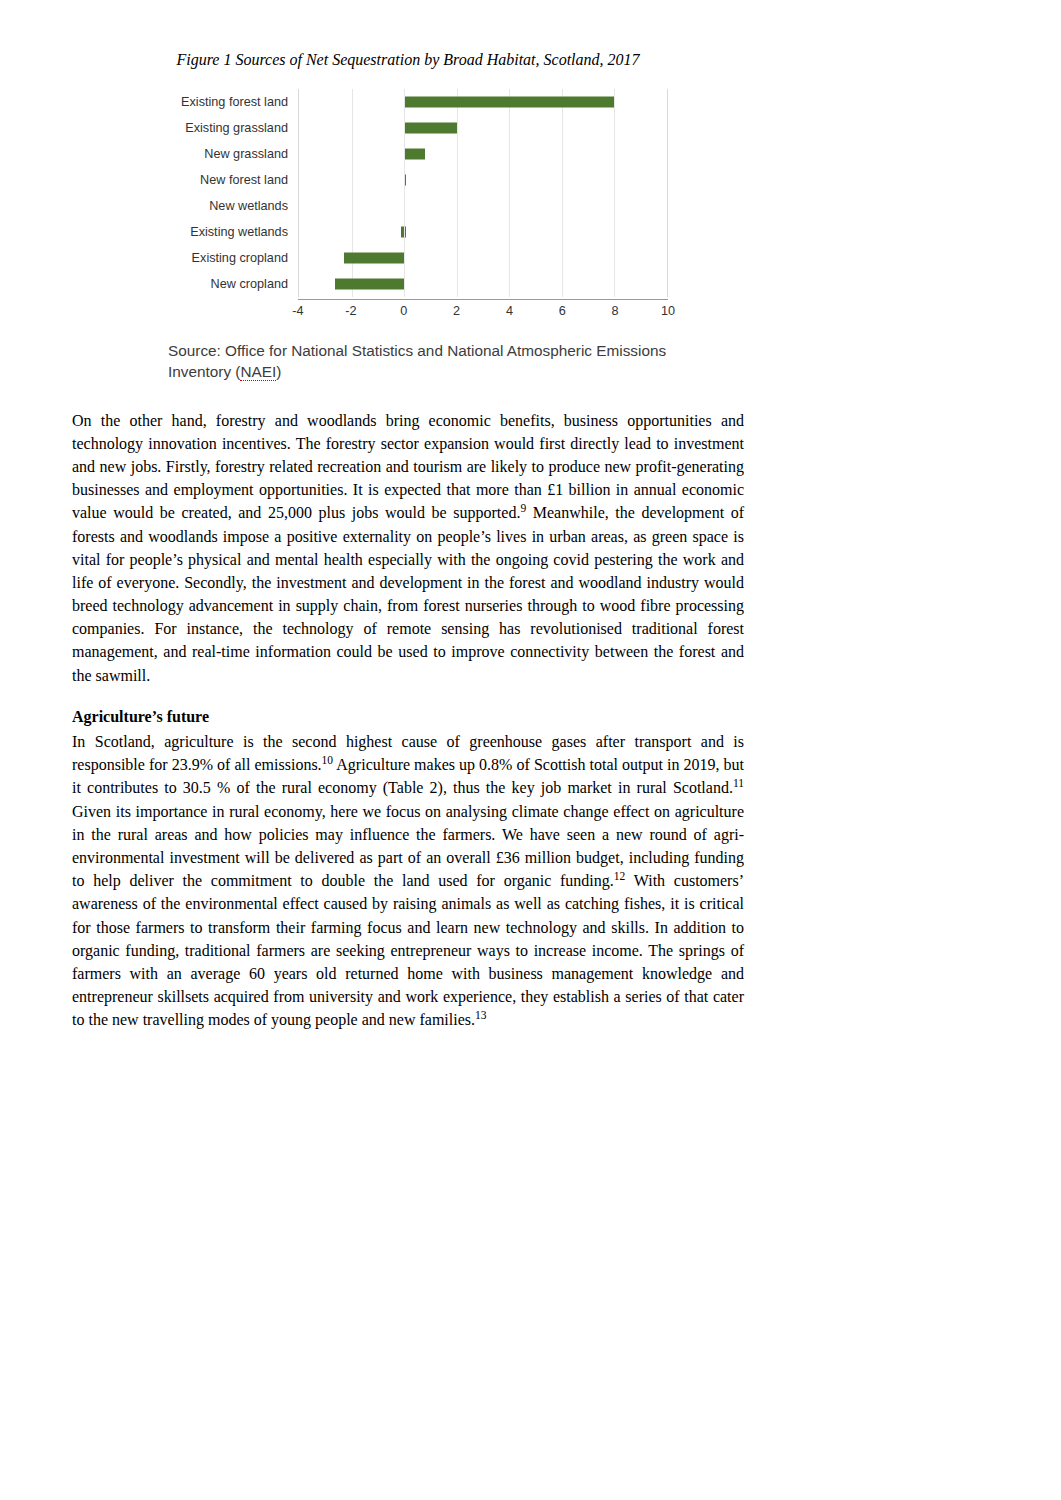Figure 1 Sources of Net Sequestration by Broad Habitat, Scotland, 2017
Existing forest land
Existing grassland
New grassland
New forest land
New wetlands
Existing wetlands
Existing cropland
New cropland
-4 -2 0 2 4 6 8 10
Source: Office for National Statistics and National Atmospheric Emissions
Inventory (NAEI)
On the other hand, forestry and woodlands bring economic benefits, business opportunities and technology innovation incentives. The forestry sector expansion would first directly lead to investment and new jobs. Firstly, forestry related recreation and tourism are likely to produce new profit-generating businesses and employment opportunities. It is expected that more than £1 billion in annual economic value would be created, and 25,000 plus jobs would be supported.9 Meanwhile, the development of forests and woodlands impose a positive externality on people’s lives in urban areas, as green space is vital for people’s physical and mental health especially with the ongoing covid pestering the work and life of everyone. Secondly, the investment and development in the forest and woodland industry would breed technology advancement in supply chain, from forest nurseries through to wood fibre processing companies. For instance, the technology of remote sensing has revolutionised traditional forest management, and real-time information could be used to improve connectivity between the forest and the sawmill.
Agriculture’s future
In Scotland, agriculture is the second highest cause of greenhouse gases after transport and is responsible for 23.9% of all emissions.10 Agriculture makes up 0.8% of Scottish total output in 2019, but it contributes to 30.5 % of the rural economy (Table 2), thus the key job market in rural Scotland.11 Given its importance in rural economy, here we focus on analysing climate change effect on agriculture in the rural areas and how policies may influence the farmers. We have seen a new round of agri-environmental investment will be delivered as part of an overall £36 million budget, including funding to help deliver the commitment to double the land used for organic funding.12 With customers’ awareness of the environmental effect caused by raising animals as well as catching fishes, it is critical for those farmers to transform their farming focus and learn new technology and skills. In addition to organic funding, traditional farmers are seeking entrepreneur ways to increase income. The springs of farmers with an average 60 years old returned home with business management knowledge and entrepreneur skillsets acquired from university and work experience, they establish a series of that cater to the new travelling modes of young people and new families.13